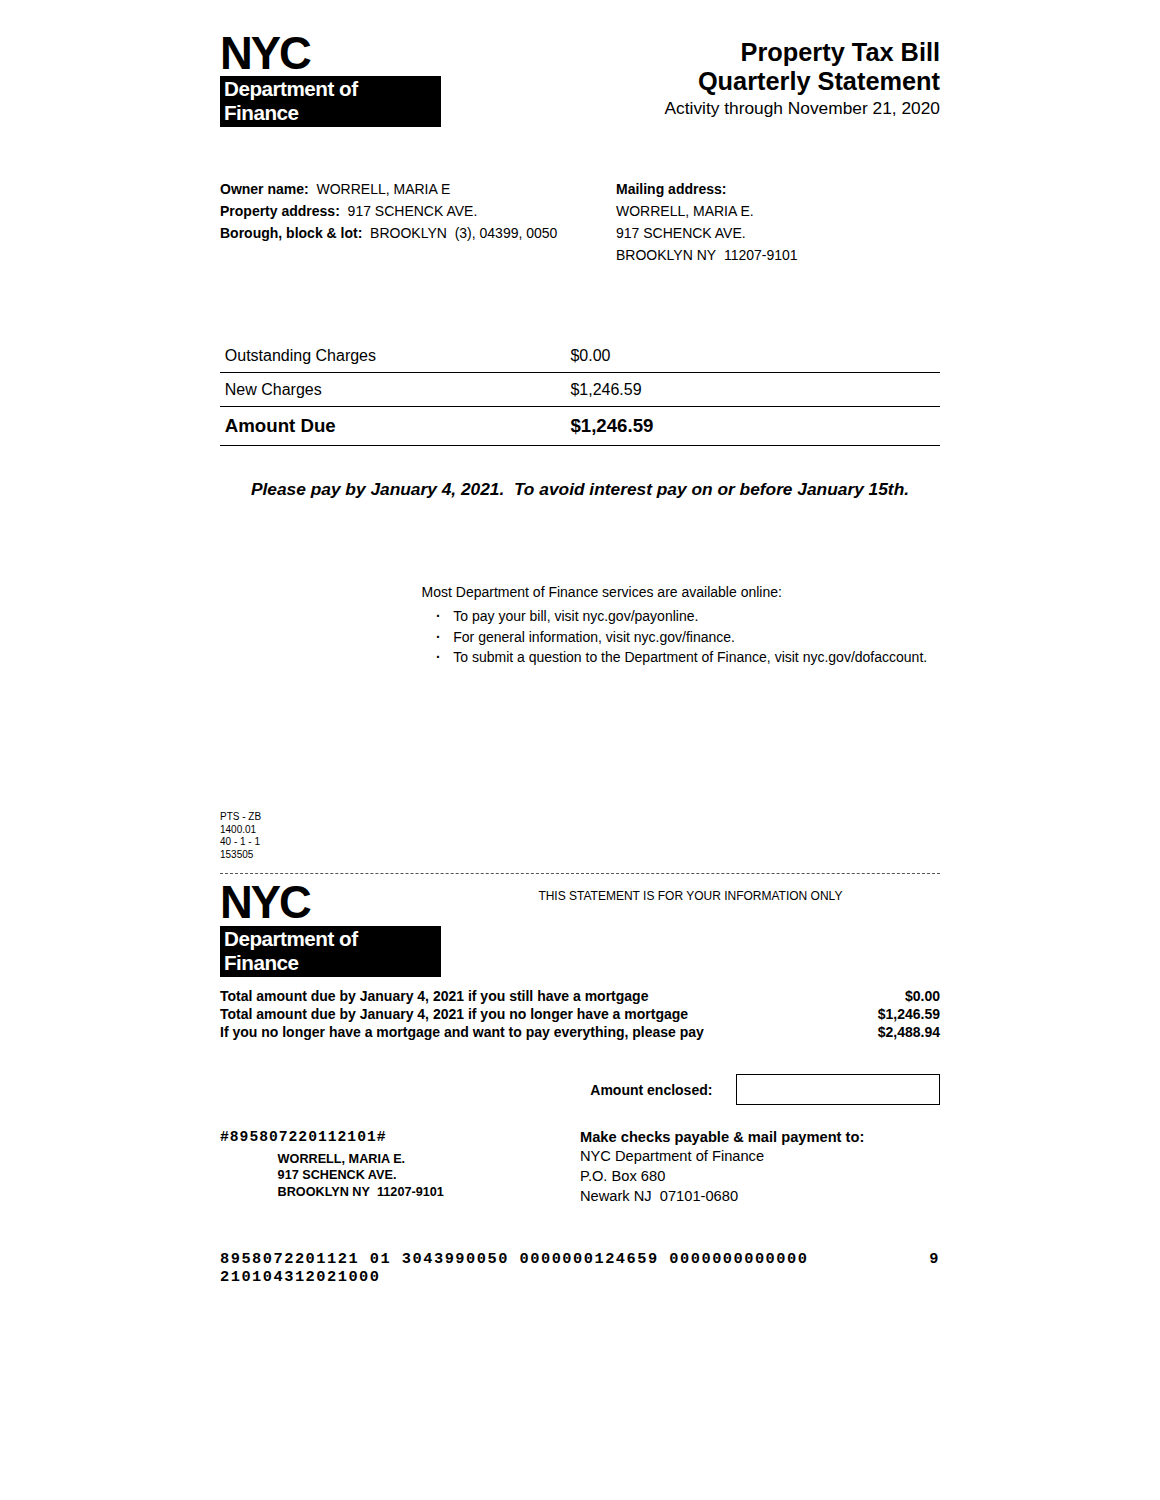NYC
Department of Finance
Property Tax Bill
Quarterly Statement
Activity through November 21, 2020
Owner name: WORRELL, MARIA E
Property address: 917 SCHENCK AVE.
Borough, block & lot: BROOKLYN (3), 04399, 0050
Mailing address:
WORRELL, MARIA E.
917 SCHENCK AVE.
BROOKLYN NY 11207-9101
Outstanding Charges
$0.00
New Charges
$1,246.59
Amount Due
$1,246.59
Please pay by January 4, 2021. To avoid interest pay on or before January 15th.
Most Department of Finance services are available online:
To pay your bill, visit nyc.gov/payonline.
For general information, visit nyc.gov/finance.
To submit a question to the Department of Finance, visit nyc.gov/dofaccount.
PTS - ZB
1400.01
40 - 1 - 1
153505
NYC
Department of Finance
THIS STATEMENT IS FOR YOUR INFORMATION ONLY
Total amount due by January 4, 2021 if you still have a mortgage
$0.00
Total amount due by January 4, 2021 if you no longer have a mortgage
$1,246.59
If you no longer have a mortgage and want to pay everything, please pay
$2,488.94
Amount enclosed:
#895807220112101#
WORRELL, MARIA E.
917 SCHENCK AVE.
BROOKLYN NY 11207-9101
Make checks payable & mail payment to:
NYC Department of Finance
P.O. Box 680
Newark NJ 07101-0680
8958072201121 01 3043990050 0000000124659 0000000000000 210104312021000 9